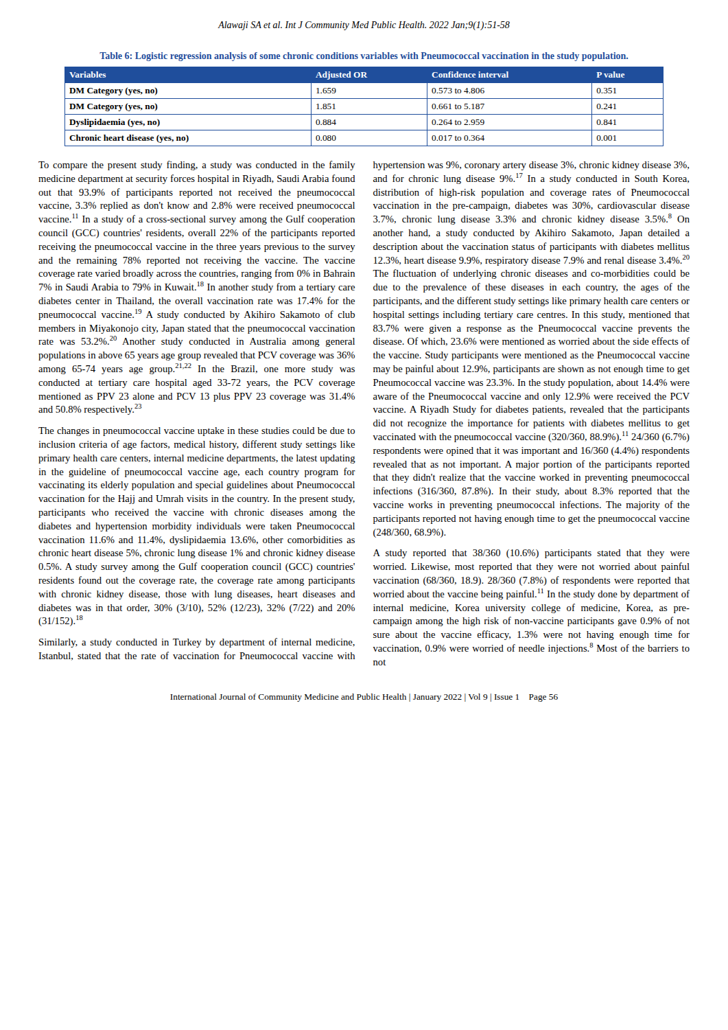Alawaji SA et al. Int J Community Med Public Health. 2022 Jan;9(1):51-58
Table 6: Logistic regression analysis of some chronic conditions variables with Pneumococcal vaccination in the study population.
| Variables | Adjusted OR | Confidence interval | P value |
| --- | --- | --- | --- |
| DM Category (yes, no) | 1.659 | 0.573 to 4.806 | 0.351 |
| DM Category (yes, no) | 1.851 | 0.661 to 5.187 | 0.241 |
| Dyslipidaemia (yes, no) | 0.884 | 0.264 to 2.959 | 0.841 |
| Chronic heart disease (yes, no) | 0.080 | 0.017 to 0.364 | 0.001 |
To compare the present study finding, a study was conducted in the family medicine department at security forces hospital in Riyadh, Saudi Arabia found out that 93.9% of participants reported not received the pneumococcal vaccine, 3.3% replied as don't know and 2.8% were received pneumococcal vaccine.11 In a study of a cross-sectional survey among the Gulf cooperation council (GCC) countries' residents, overall 22% of the participants reported receiving the pneumococcal vaccine in the three years previous to the survey and the remaining 78% reported not receiving the vaccine. The vaccine coverage rate varied broadly across the countries, ranging from 0% in Bahrain 7% in Saudi Arabia to 79% in Kuwait.18 In another study from a tertiary care diabetes center in Thailand, the overall vaccination rate was 17.4% for the pneumococcal vaccine.19 A study conducted by Akihiro Sakamoto of club members in Miyakonojo city, Japan stated that the pneumococcal vaccination rate was 53.2%.20 Another study conducted in Australia among general populations in above 65 years age group revealed that PCV coverage was 36% among 65-74 years age group.21,22 In the Brazil, one more study was conducted at tertiary care hospital aged 33-72 years, the PCV coverage mentioned as PPV 23 alone and PCV 13 plus PPV 23 coverage was 31.4% and 50.8% respectively.23
The changes in pneumococcal vaccine uptake in these studies could be due to inclusion criteria of age factors, medical history, different study settings like primary health care centers, internal medicine departments, the latest updating in the guideline of pneumococcal vaccine age, each country program for vaccinating its elderly population and special guidelines about Pneumococcal vaccination for the Hajj and Umrah visits in the country. In the present study, participants who received the vaccine with chronic diseases among the diabetes and hypertension morbidity individuals were taken Pneumococcal vaccination 11.6% and 11.4%, dyslipidaemia 13.6%, other comorbidities as chronic heart disease 5%, chronic lung disease 1% and chronic kidney disease 0.5%. A study survey among the Gulf cooperation council (GCC) countries' residents found out the coverage rate, the coverage rate among participants with chronic kidney disease, those with lung diseases, heart diseases and diabetes was in that order, 30% (3/10), 52% (12/23), 32% (7/22) and 20% (31/152).18
Similarly, a study conducted in Turkey by department of internal medicine, Istanbul, stated that the rate of vaccination for Pneumococcal vaccine with hypertension was 9%, coronary artery disease 3%, chronic kidney disease 3%, and for chronic lung disease 9%.17 In a study conducted in South Korea, distribution of high-risk population and coverage rates of Pneumococcal vaccination in the pre-campaign, diabetes was 30%, cardiovascular disease 3.7%, chronic lung disease 3.3% and chronic kidney disease 3.5%.8 On another hand, a study conducted by Akihiro Sakamoto, Japan detailed a description about the vaccination status of participants with diabetes mellitus 12.3%, heart disease 9.9%, respiratory disease 7.9% and renal disease 3.4%.20 The fluctuation of underlying chronic diseases and co-morbidities could be due to the prevalence of these diseases in each country, the ages of the participants, and the different study settings like primary health care centers or hospital settings including tertiary care centres. In this study, mentioned that 83.7% were given a response as the Pneumococcal vaccine prevents the disease. Of which, 23.6% were mentioned as worried about the side effects of the vaccine. Study participants were mentioned as the Pneumococcal vaccine may be painful about 12.9%, participants are shown as not enough time to get Pneumococcal vaccine was 23.3%. In the study population, about 14.4% were aware of the Pneumococcal vaccine and only 12.9% were received the PCV vaccine. A Riyadh Study for diabetes patients, revealed that the participants did not recognize the importance for patients with diabetes mellitus to get vaccinated with the pneumococcal vaccine (320/360, 88.9%).11 24/360 (6.7%) respondents were opined that it was important and 16/360 (4.4%) respondents revealed that as not important. A major portion of the participants reported that they didn't realize that the vaccine worked in preventing pneumococcal infections (316/360, 87.8%). In their study, about 8.3% reported that the vaccine works in preventing pneumococcal infections. The majority of the participants reported not having enough time to get the pneumococcal vaccine (248/360, 68.9%).
A study reported that 38/360 (10.6%) participants stated that they were worried. Likewise, most reported that they were not worried about painful vaccination (68/360, 18.9). 28/360 (7.8%) of respondents were reported that worried about the vaccine being painful.11 In the study done by department of internal medicine, Korea university college of medicine, Korea, as pre-campaign among the high risk of non-vaccine participants gave 0.9% of not sure about the vaccine efficacy, 1.3% were not having enough time for vaccination, 0.9% were worried of needle injections.8 Most of the barriers to not
International Journal of Community Medicine and Public Health | January 2022 | Vol 9 | Issue 1 Page 56